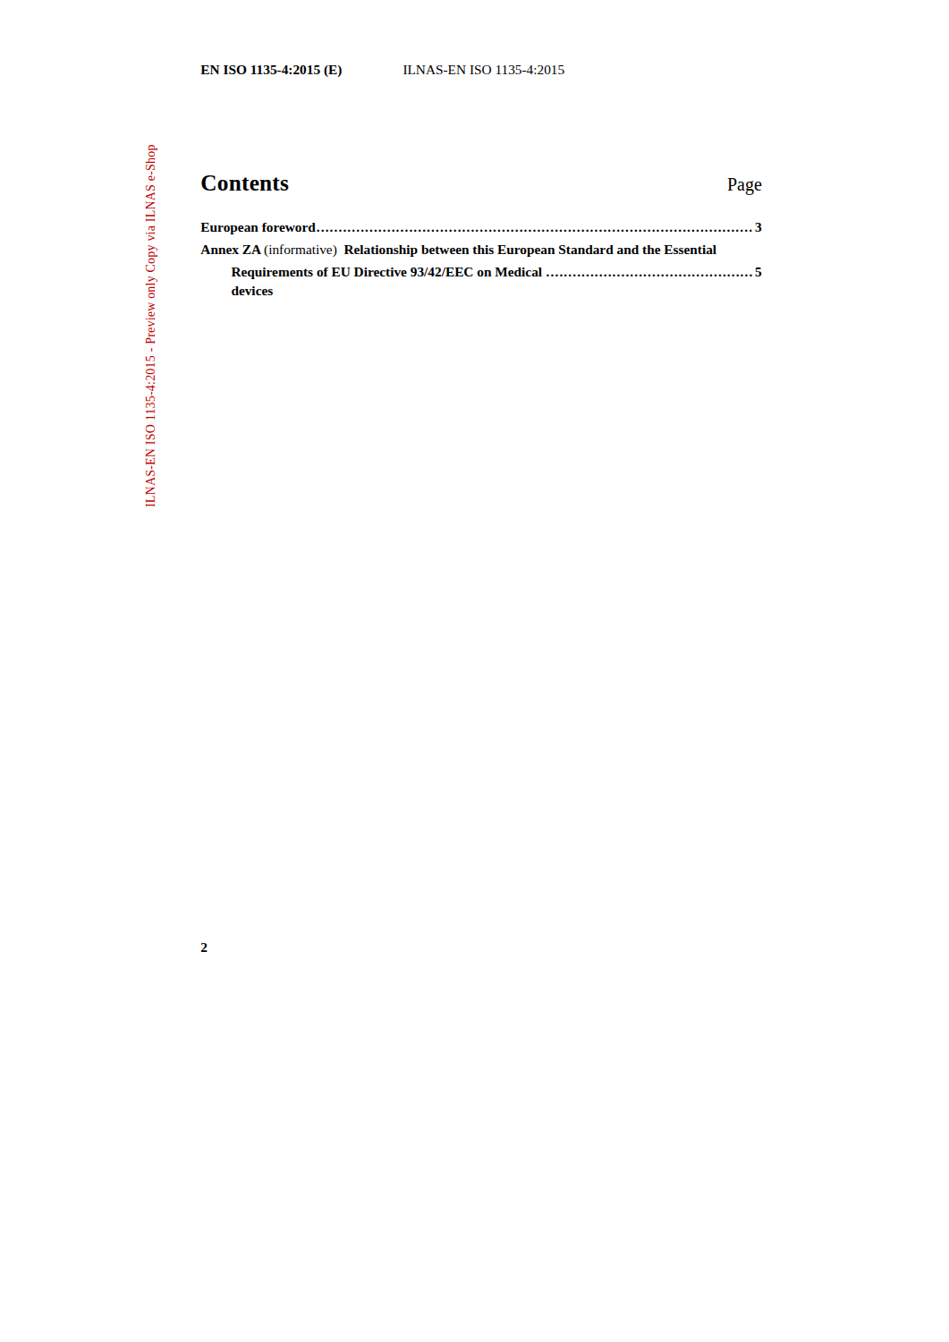EN ISO 1135-4:2015 (E) ILNAS-EN ISO 1135-4:2015
Contents Page
European foreword ................................................................................................................................................................. 3
Annex ZA (informative) Relationship between this European Standard and the Essential
Requirements of EU Directive 93/42/EEC on Medical devices ..................................................... 5
ILNAS-EN ISO 1135-4:2015 - Preview only Copy via ILNAS e-Shop
2